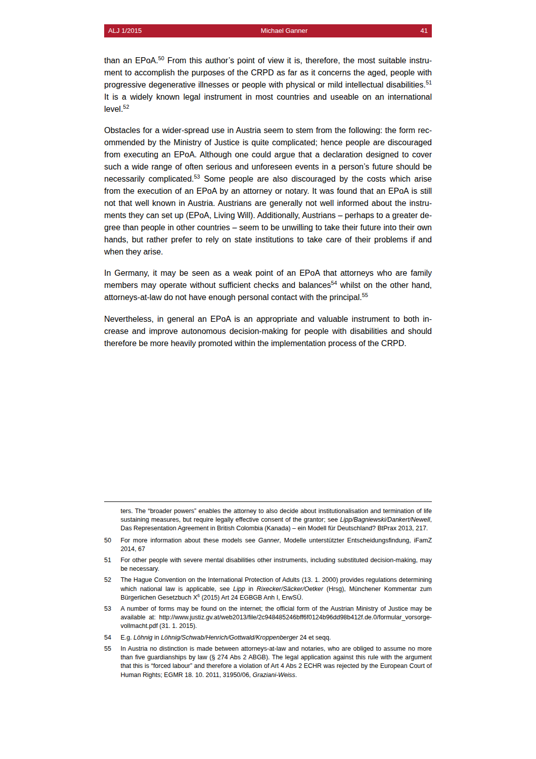ALJ 1/2015
Michael Ganner
41
than an EPoA.50 From this author’s point of view it is, therefore, the most suitable instrument to accomplish the purposes of the CRPD as far as it concerns the aged, people with progressive degenerative illnesses or people with physical or mild intellectual disabilities.51 It is a widely known legal instrument in most countries and useable on an international level.52
Obstacles for a wider-spread use in Austria seem to stem from the following: the form recommended by the Ministry of Justice is quite complicated; hence people are discouraged from executing an EPoA. Although one could argue that a declaration designed to cover such a wide range of often serious and unforeseen events in a person’s future should be necessarily complicated.53 Some people are also discouraged by the costs which arise from the execution of an EPoA by an attorney or notary. It was found that an EPoA is still not that well known in Austria. Austrians are generally not well informed about the instruments they can set up (EPoA, Living Will). Additionally, Austrians – perhaps to a greater degree than people in other countries – seem to be unwilling to take their future into their own hands, but rather prefer to rely on state institutions to take care of their problems if and when they arise.
In Germany, it may be seen as a weak point of an EPoA that attorneys who are family members may operate without sufficient checks and balances54 whilst on the other hand, attorneys-at-law do not have enough personal contact with the principal.55
Nevertheless, in general an EPoA is an appropriate and valuable instrument to both increase and improve autonomous decision-making for people with disabilities and should therefore be more heavily promoted within the implementation process of the CRPD.
ters. The “broader powers” enables the attorney to also decide about institutionalisation and termination of life sustaining measures, but require legally effective consent of the grantor; see Lipp/Bagniewski/Dankert/Newell, Das Representation Agreement in British Colombia (Kanada) – ein Modell für Deutschland? BtPrax 2013, 217.
50 For more information about these models see Ganner, Modelle unterstützter Entscheidungsfindung, iFamZ 2014, 67
51 For other people with severe mental disabilities other instruments, including substituted decision-making, may be necessary.
52 The Hague Convention on the International Protection of Adults (13. 1. 2000) provides regulations determining which national law is applicable, see Lipp in Rixecker/Säcker/Oetker (Hrsg), Münchener Kommentar zum Bürgerlichen Gesetzbuch X6 (2015) Art 24 EGBGB Anh I, ErwSÜ.
53 A number of forms may be found on the internet; the official form of the Austrian Ministry of Justice may be available at: http://www.justiz.gv.at/web2013/file/2c948485246bff6f0124b96dd98b412f.de.0/formular_vorsorge-vollmacht.pdf (31. 1. 2015).
54 E.g. Löhnig in Löhnig/Schwab/Henrich/Gottwald/Kroppenberger 24 et seqq.
55 In Austria no distinction is made between attorneys-at-law and notaries, who are obliged to assume no more than five guardianships by law (§ 274 Abs 2 ABGB). The legal application against this rule with the argument that this is “forced labour” and therefore a violation of Art 4 Abs 2 ECHR was rejected by the European Court of Human Rights; EGMR 18. 10. 2011, 31950/06, Graziani-Weiss.